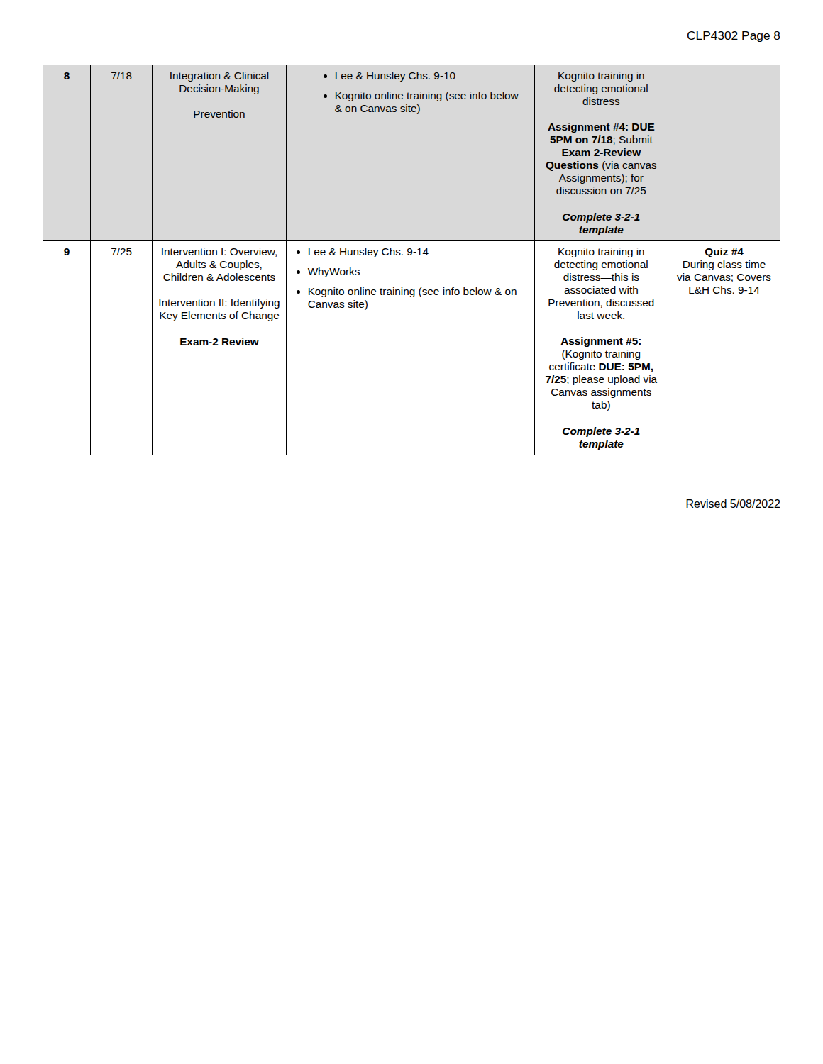CLP4302 Page 8
| 8 | 7/18 | Integration & Clinical Decision-Making Prevention | Lee & Hunsley Chs. 9-10 Kognito online training (see info below & on Canvas site) | Kognito training in detecting emotional distress Assignment #4: DUE 5PM on 7/18 ; Submit Exam 2-Review Questions (via canvas Assignments); for discussion on 7/25 Complete 3-2-1 template | |
| 9 | 7/25 | Intervention I: Overview, Adults & Couples, Children & Adolescents Intervention II: Identifying Key Elements of Change Exam-2 Review | Lee & Hunsley Chs. 9-14 WhyWorks Kognito online training (see info below & on Canvas site) | Kognito training in detecting emotional distress—this is associated with Prevention, discussed last week. Assignment #5: (Kognito training certificate DUE: 5PM, 7/25 ; please upload via Canvas assignments tab) Complete 3-2-1 template | Quiz #4 During class time via Canvas; Covers L&H Chs. 9-14 |
Revised 5/08/2022